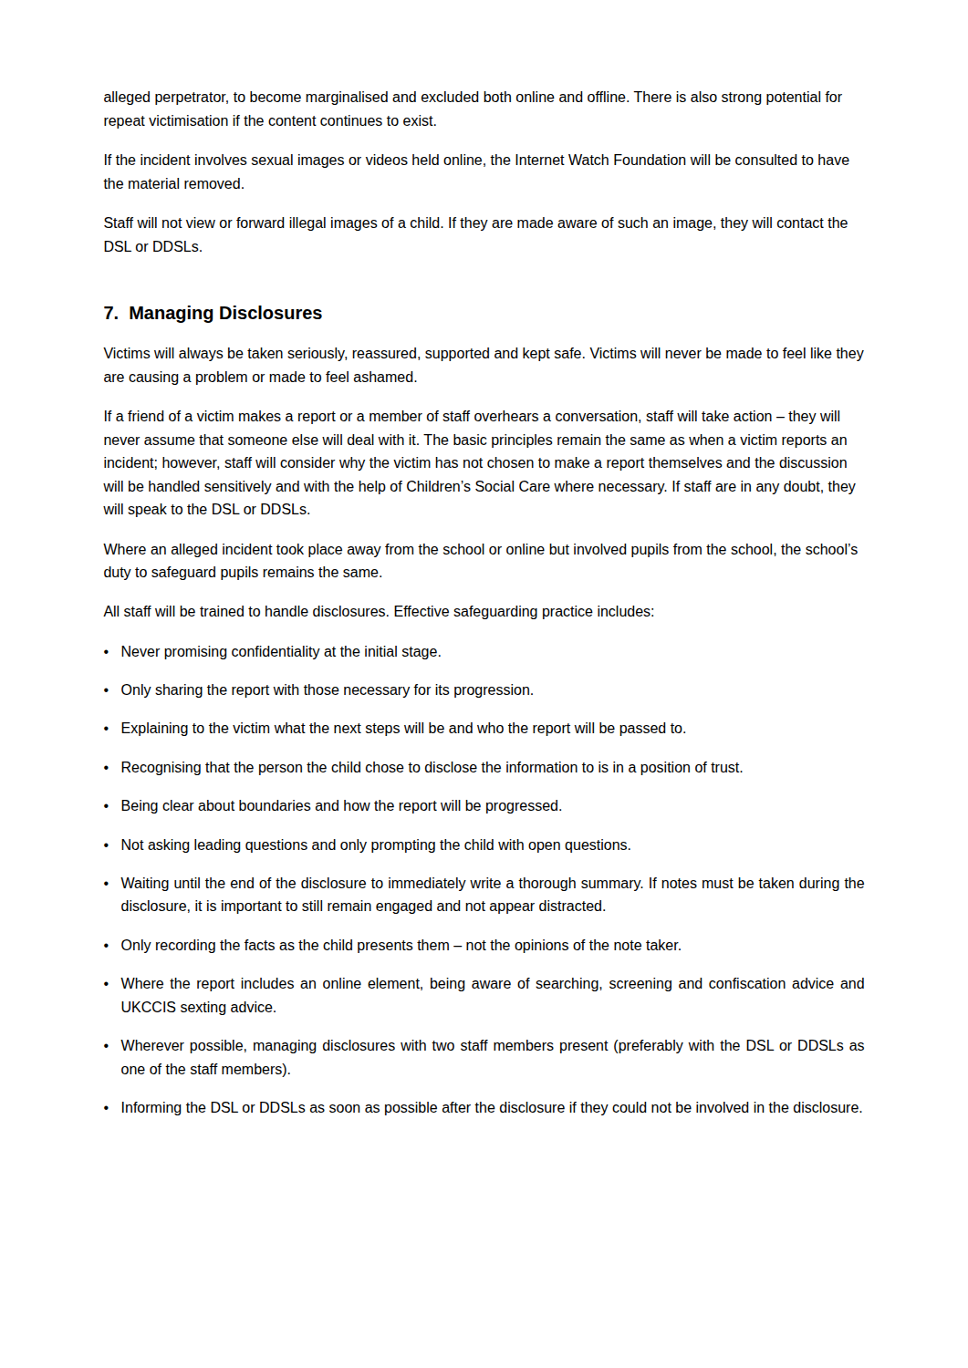alleged perpetrator, to become marginalised and excluded both online and offline. There is also strong potential for repeat victimisation if the content continues to exist.
If the incident involves sexual images or videos held online, the Internet Watch Foundation will be consulted to have the material removed.
Staff will not view or forward illegal images of a child. If they are made aware of such an image, they will contact the DSL or DDSLs.
7. Managing Disclosures
Victims will always be taken seriously, reassured, supported and kept safe. Victims will never be made to feel like they are causing a problem or made to feel ashamed.
If a friend of a victim makes a report or a member of staff overhears a conversation, staff will take action – they will never assume that someone else will deal with it. The basic principles remain the same as when a victim reports an incident; however, staff will consider why the victim has not chosen to make a report themselves and the discussion will be handled sensitively and with the help of Children’s Social Care where necessary. If staff are in any doubt, they will speak to the DSL or DDSLs.
Where an alleged incident took place away from the school or online but involved pupils from the school, the school’s duty to safeguard pupils remains the same.
All staff will be trained to handle disclosures. Effective safeguarding practice includes:
Never promising confidentiality at the initial stage.
Only sharing the report with those necessary for its progression.
Explaining to the victim what the next steps will be and who the report will be passed to.
Recognising that the person the child chose to disclose the information to is in a position of trust.
Being clear about boundaries and how the report will be progressed.
Not asking leading questions and only prompting the child with open questions.
Waiting until the end of the disclosure to immediately write a thorough summary. If notes must be taken during the disclosure, it is important to still remain engaged and not appear distracted.
Only recording the facts as the child presents them – not the opinions of the note taker.
Where the report includes an online element, being aware of searching, screening and confiscation advice and UKCCIS sexting advice.
Wherever possible, managing disclosures with two staff members present (preferably with the DSL or DDSLs as one of the staff members).
Informing the DSL or DDSLs as soon as possible after the disclosure if they could not be involved in the disclosure.